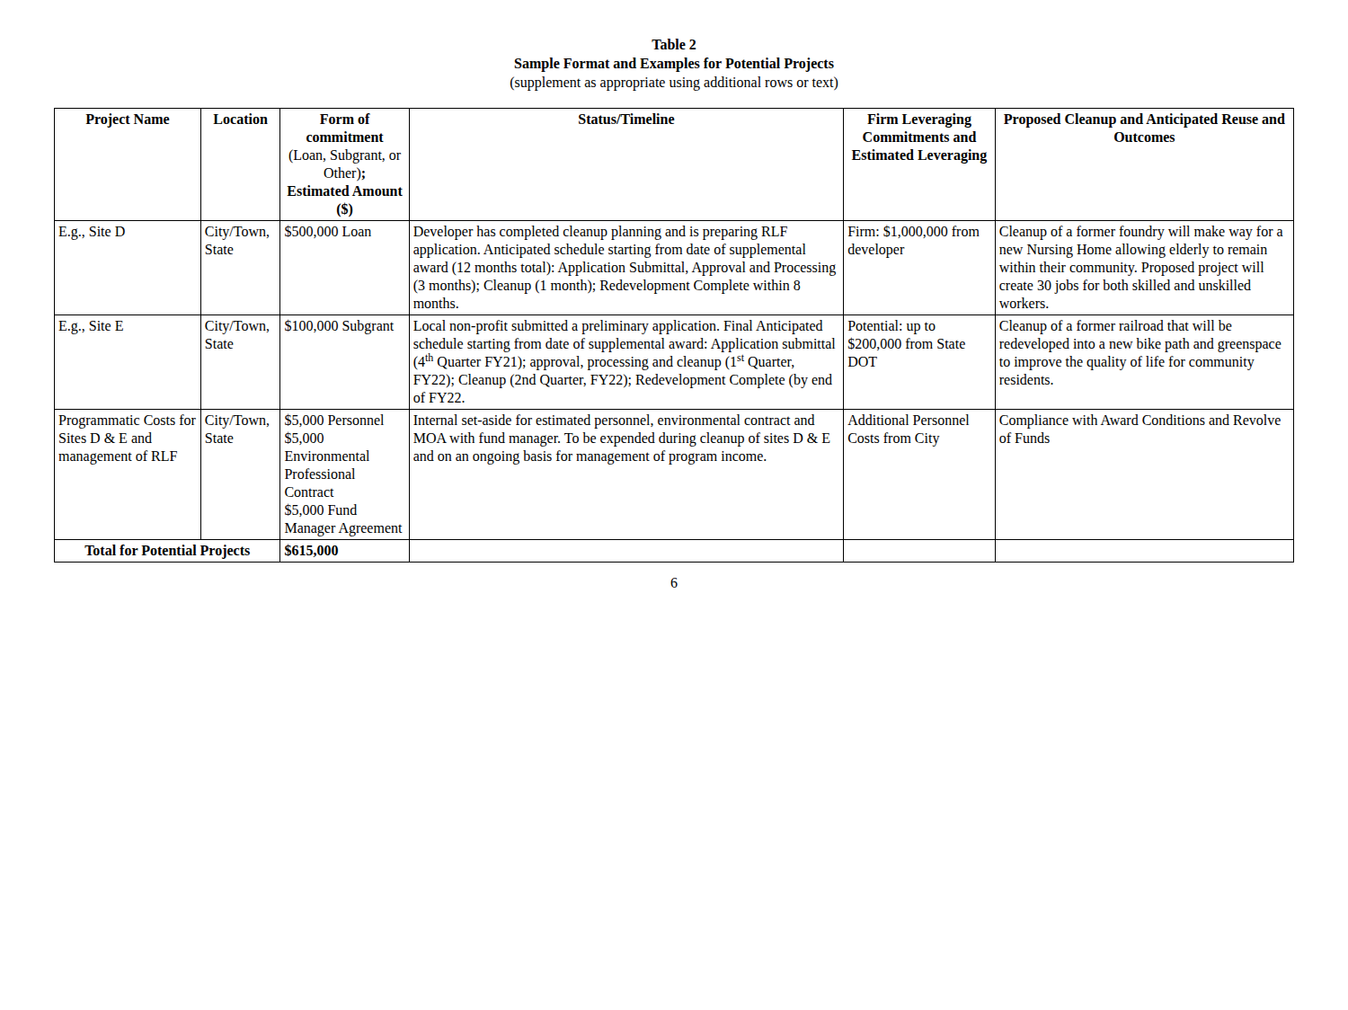Table 2
Sample Format and Examples for Potential Projects
(supplement as appropriate using additional rows or text)
| Project Name | Location | Form of commitment (Loan, Subgrant, or Other) ; Estimated Amount ($) | Status/Timeline | Firm Leveraging Commitments and Estimated Leveraging | Proposed Cleanup and Anticipated Reuse and Outcomes |
| --- | --- | --- | --- | --- | --- |
| E.g., Site D | City/Town, State | $500,000 Loan | Developer has completed cleanup planning and is preparing RLF application. Anticipated schedule starting from date of supplemental award (12 months total): Application Submittal, Approval and Processing (3 months); Cleanup (1 month); Redevelopment Complete within 8 months. | Firm: $1,000,000 from developer | Cleanup of a former foundry will make way for a new Nursing Home allowing elderly to remain within their community. Proposed project will create 30 jobs for both skilled and unskilled workers. |
| E.g., Site E | City/Town, State | $100,000 Subgrant | Local non-profit submitted a preliminary application. Final Anticipated schedule starting from date of supplemental award: Application submittal (4 th Quarter FY21); approval, processing and cleanup (1 st Quarter, FY22); Cleanup (2nd Quarter, FY22); Redevelopment Complete (by end of FY22. | Potential: up to $200,000 from State DOT | Cleanup of a former railroad that will be redeveloped into a new bike path and greenspace to improve the quality of life for community residents. |
| Programmatic Costs for Sites D & E and management of RLF | City/Town, State | $5,000 Personnel $5,000 Environmental Professional Contract $5,000 Fund Manager Agreement | Internal set-aside for estimated personnel, environmental contract and MOA with fund manager. To be expended during cleanup of sites D & E and on an ongoing basis for management of program income. | Additional Personnel Costs from City | Compliance with Award Conditions and Revolve of Funds |
| Total for Potential Projects | $615,000 | | | |
6